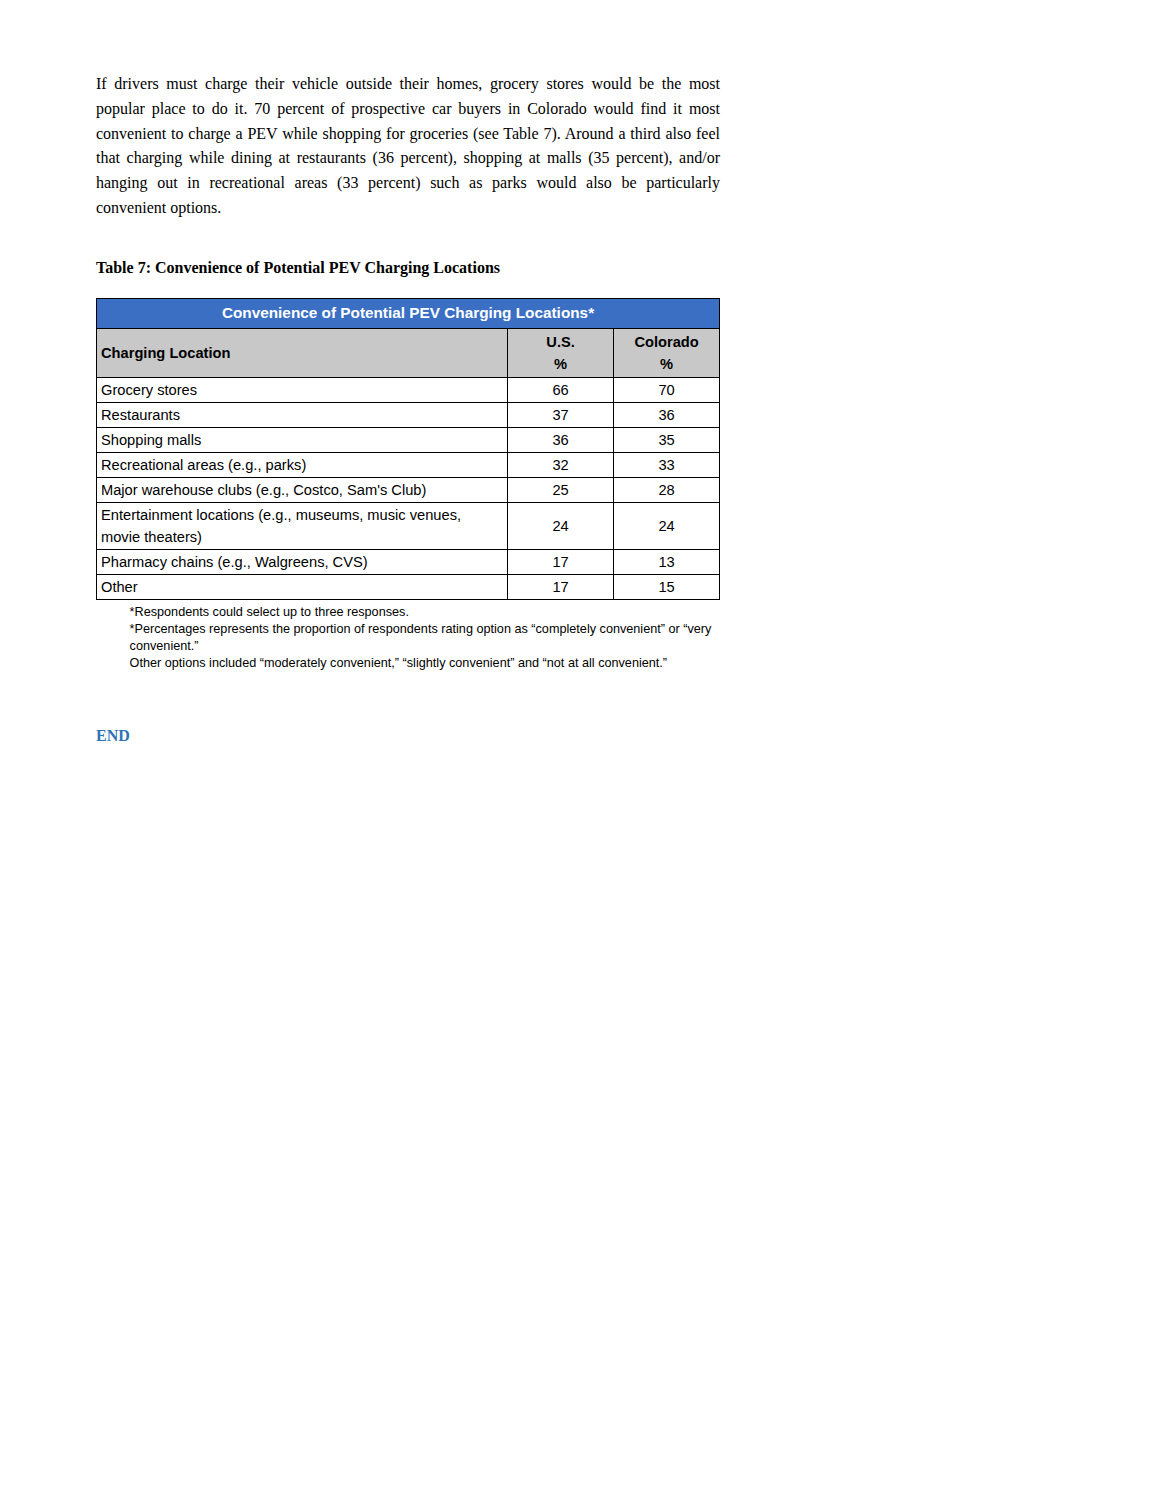If drivers must charge their vehicle outside their homes, grocery stores would be the most popular place to do it. 70 percent of prospective car buyers in Colorado would find it most convenient to charge a PEV while shopping for groceries (see Table 7). Around a third also feel that charging while dining at restaurants (36 percent), shopping at malls (35 percent), and/or hanging out in recreational areas (33 percent) such as parks would also be particularly convenient options.
Table 7: Convenience of Potential PEV Charging Locations
| Convenience of Potential PEV Charging Locations* |
| --- |
| Charging Location | U.S. % | Colorado % |
| Grocery stores | 66 | 70 |
| Restaurants | 37 | 36 |
| Shopping malls | 36 | 35 |
| Recreational areas (e.g., parks) | 32 | 33 |
| Major warehouse clubs (e.g., Costco, Sam's Club) | 25 | 28 |
| Entertainment locations (e.g., museums, music venues, movie theaters) | 24 | 24 |
| Pharmacy chains (e.g., Walgreens, CVS) | 17 | 13 |
| Other | 17 | 15 |
*Respondents could select up to three responses.
*Percentages represents the proportion of respondents rating option as “completely convenient” or “very convenient.”
Other options included “moderately convenient,” “slightly convenient” and “not at all convenient.”
END